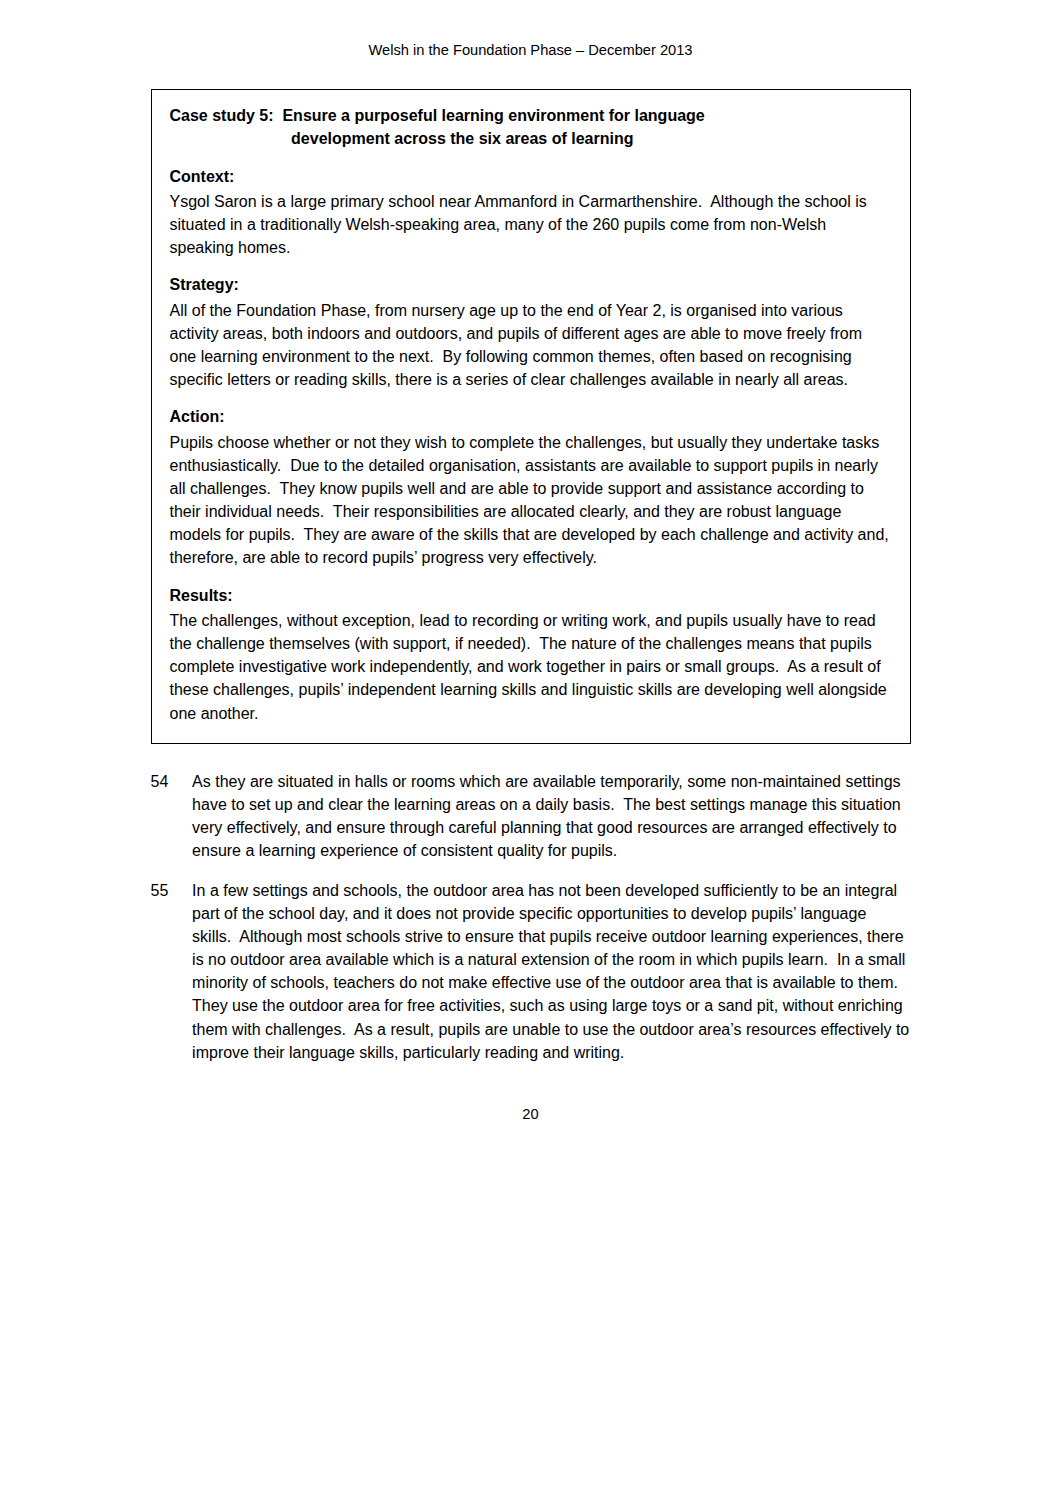Welsh in the Foundation Phase – December 2013
Case study 5: Ensure a purposeful learning environment for language development across the six areas of learning
Context:
Ysgol Saron is a large primary school near Ammanford in Carmarthenshire. Although the school is situated in a traditionally Welsh-speaking area, many of the 260 pupils come from non-Welsh speaking homes.
Strategy:
All of the Foundation Phase, from nursery age up to the end of Year 2, is organised into various activity areas, both indoors and outdoors, and pupils of different ages are able to move freely from one learning environment to the next. By following common themes, often based on recognising specific letters or reading skills, there is a series of clear challenges available in nearly all areas.
Action:
Pupils choose whether or not they wish to complete the challenges, but usually they undertake tasks enthusiastically. Due to the detailed organisation, assistants are available to support pupils in nearly all challenges. They know pupils well and are able to provide support and assistance according to their individual needs. Their responsibilities are allocated clearly, and they are robust language models for pupils. They are aware of the skills that are developed by each challenge and activity and, therefore, are able to record pupils’ progress very effectively.
Results:
The challenges, without exception, lead to recording or writing work, and pupils usually have to read the challenge themselves (with support, if needed). The nature of the challenges means that pupils complete investigative work independently, and work together in pairs or small groups. As a result of these challenges, pupils’ independent learning skills and linguistic skills are developing well alongside one another.
54 As they are situated in halls or rooms which are available temporarily, some non-maintained settings have to set up and clear the learning areas on a daily basis. The best settings manage this situation very effectively, and ensure through careful planning that good resources are arranged effectively to ensure a learning experience of consistent quality for pupils.
55 In a few settings and schools, the outdoor area has not been developed sufficiently to be an integral part of the school day, and it does not provide specific opportunities to develop pupils’ language skills. Although most schools strive to ensure that pupils receive outdoor learning experiences, there is no outdoor area available which is a natural extension of the room in which pupils learn. In a small minority of schools, teachers do not make effective use of the outdoor area that is available to them. They use the outdoor area for free activities, such as using large toys or a sand pit, without enriching them with challenges. As a result, pupils are unable to use the outdoor area’s resources effectively to improve their language skills, particularly reading and writing.
20